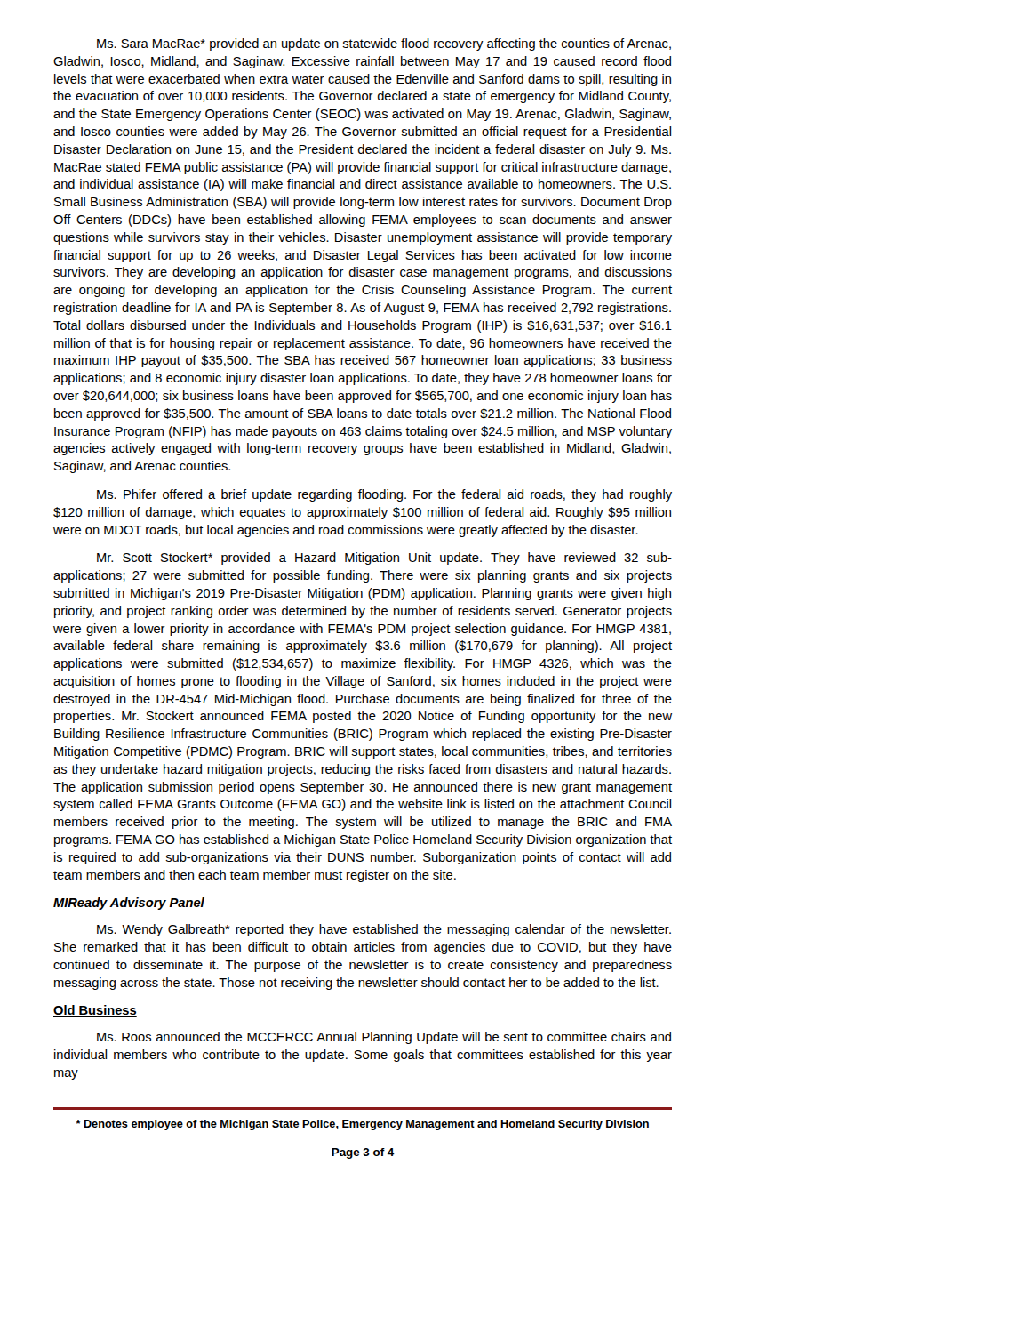Ms. Sara MacRae* provided an update on statewide flood recovery affecting the counties of Arenac, Gladwin, Iosco, Midland, and Saginaw. Excessive rainfall between May 17 and 19 caused record flood levels that were exacerbated when extra water caused the Edenville and Sanford dams to spill, resulting in the evacuation of over 10,000 residents. The Governor declared a state of emergency for Midland County, and the State Emergency Operations Center (SEOC) was activated on May 19. Arenac, Gladwin, Saginaw, and Iosco counties were added by May 26. The Governor submitted an official request for a Presidential Disaster Declaration on June 15, and the President declared the incident a federal disaster on July 9. Ms. MacRae stated FEMA public assistance (PA) will provide financial support for critical infrastructure damage, and individual assistance (IA) will make financial and direct assistance available to homeowners. The U.S. Small Business Administration (SBA) will provide long-term low interest rates for survivors. Document Drop Off Centers (DDCs) have been established allowing FEMA employees to scan documents and answer questions while survivors stay in their vehicles. Disaster unemployment assistance will provide temporary financial support for up to 26 weeks, and Disaster Legal Services has been activated for low income survivors. They are developing an application for disaster case management programs, and discussions are ongoing for developing an application for the Crisis Counseling Assistance Program. The current registration deadline for IA and PA is September 8. As of August 9, FEMA has received 2,792 registrations. Total dollars disbursed under the Individuals and Households Program (IHP) is $16,631,537; over $16.1 million of that is for housing repair or replacement assistance. To date, 96 homeowners have received the maximum IHP payout of $35,500. The SBA has received 567 homeowner loan applications; 33 business applications; and 8 economic injury disaster loan applications. To date, they have 278 homeowner loans for over $20,644,000; six business loans have been approved for $565,700, and one economic injury loan has been approved for $35,500. The amount of SBA loans to date totals over $21.2 million. The National Flood Insurance Program (NFIP) has made payouts on 463 claims totaling over $24.5 million, and MSP voluntary agencies actively engaged with long-term recovery groups have been established in Midland, Gladwin, Saginaw, and Arenac counties.
Ms. Phifer offered a brief update regarding flooding. For the federal aid roads, they had roughly $120 million of damage, which equates to approximately $100 million of federal aid. Roughly $95 million were on MDOT roads, but local agencies and road commissions were greatly affected by the disaster.
Mr. Scott Stockert* provided a Hazard Mitigation Unit update. They have reviewed 32 sub-applications; 27 were submitted for possible funding. There were six planning grants and six projects submitted in Michigan's 2019 Pre-Disaster Mitigation (PDM) application. Planning grants were given high priority, and project ranking order was determined by the number of residents served. Generator projects were given a lower priority in accordance with FEMA's PDM project selection guidance. For HMGP 4381, available federal share remaining is approximately $3.6 million ($170,679 for planning). All project applications were submitted ($12,534,657) to maximize flexibility. For HMGP 4326, which was the acquisition of homes prone to flooding in the Village of Sanford, six homes included in the project were destroyed in the DR-4547 Mid-Michigan flood. Purchase documents are being finalized for three of the properties. Mr. Stockert announced FEMA posted the 2020 Notice of Funding opportunity for the new Building Resilience Infrastructure Communities (BRIC) Program which replaced the existing Pre-Disaster Mitigation Competitive (PDMC) Program. BRIC will support states, local communities, tribes, and territories as they undertake hazard mitigation projects, reducing the risks faced from disasters and natural hazards. The application submission period opens September 30. He announced there is new grant management system called FEMA Grants Outcome (FEMA GO) and the website link is listed on the attachment Council members received prior to the meeting. The system will be utilized to manage the BRIC and FMA programs. FEMA GO has established a Michigan State Police Homeland Security Division organization that is required to add sub-organizations via their DUNS number. Suborganization points of contact will add team members and then each team member must register on the site.
MIReady Advisory Panel
Ms. Wendy Galbreath* reported they have established the messaging calendar of the newsletter. She remarked that it has been difficult to obtain articles from agencies due to COVID, but they have continued to disseminate it. The purpose of the newsletter is to create consistency and preparedness messaging across the state. Those not receiving the newsletter should contact her to be added to the list.
Old Business
Ms. Roos announced the MCCERCC Annual Planning Update will be sent to committee chairs and individual members who contribute to the update. Some goals that committees established for this year may
* Denotes employee of the Michigan State Police, Emergency Management and Homeland Security Division
Page 3 of 4